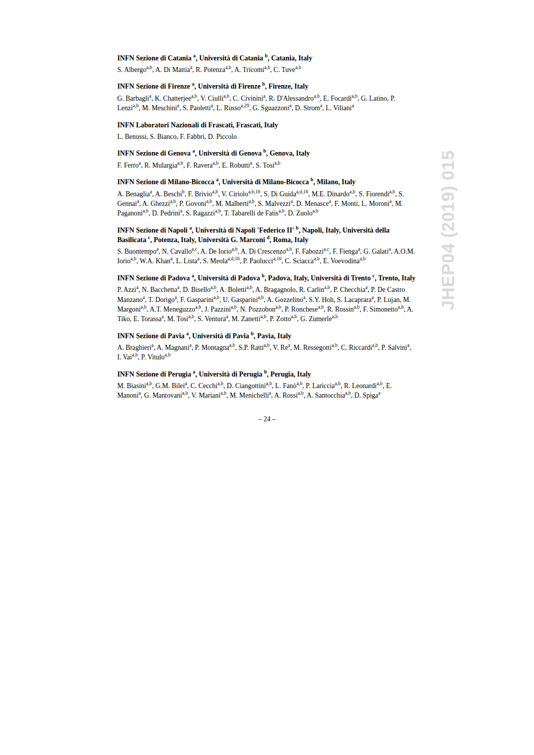JHEP04 (2019) 015
INFN Sezione di Catania a, Università di Catania b, Catania, Italy
S. Albergoa,b, A. Di Mattiaa, R. Potenzaa,b, A. Tricomia,b, C. Tuvea,b
INFN Sezione di Firenze a, Università di Firenze b, Firenze, Italy
G. Barbaglia, K. Chatterjeea,b, V. Ciullia,b, C. Civininia, R. D'Alessandroa,b, E. Focardia,b, G. Latino, P. Lenzia,b, M. Meschinia, S. Paolettia, L. Russoa,29, G. Sguazzonia, D. Stroma, L. Viliania
INFN Laboratori Nazionali di Frascati, Frascati, Italy
L. Benussi, S. Bianco, F. Fabbri, D. Piccolo
INFN Sezione di Genova a, Università di Genova b, Genova, Italy
F. Ferroa, R. Mulargiaa,b, F. Raveraa,b, E. Robuttia, S. Tosia,b
INFN Sezione di Milano-Bicocca a, Università di Milano-Bicocca b, Milano, Italy
A. Benagliaa, A. Beschib, F. Brivioa,b, V. Cirioloa,b,16, S. Di Guidaa,d,16, M.E. Dinardoa,b, S. Fiorendia,b, S. Gennaia, A. Ghezzia,b, P. Govonia,b, M. Malbertia,b, S. Malvezzia, D. Menascea, F. Monti, L. Moronia, M. Paganonia,b, D. Pedrinia, S. Ragazzia,b, T. Tabarelli de Fatisa,b, D. Zuoloa,b
INFN Sezione di Napoli a, Università di Napoli 'Federico II' b, Napoli, Italy, Università della Basilicata c, Potenza, Italy, Università G. Marconi d, Roma, Italy
S. Buontempoa, N. Cavalloa,c, A. De Iorioa,b, A. Di Crescenzoa,b, F. Fabozzia,c, F. Fiengaa, G. Galatia, A.O.M. Iorioa,b, W.A. Khana, L. Listaa, S. Meolaa,d,16, P. Paoluccia,16, C. Sciaccaa,b, E. Voevodinaa,b
INFN Sezione di Padova a, Università di Padova b, Padova, Italy, Università di Trento c, Trento, Italy
P. Azzia, N. Bacchettaa, D. Biselloa,b, A. Bolettia,b, A. Bragagnolo, R. Carlina,b, P. Checchiaa, P. De Castro Manzanoa, T. Dorigoa, F. Gasparinia,b, U. Gasparinia,b, A. Gozzelinoa, S.Y. Hoh, S. Lacapraraa, P. Lujan, M. Margonia,b, A.T. Meneguzzoa,b, J. Pazzinia,b, N. Pozzobona,b, P. Ronchesea,b, R. Rossina,b, F. Simonettoa,b, A. Tiko, E. Torassaa, M. Tosia,b, S. Venturaa, M. Zanettia,b, P. Zottoa,b, G. Zumerlea,b
INFN Sezione di Pavia a, Università di Pavia b, Pavia, Italy
A. Braghieria, A. Magnania, P. Montagnaa,b, S.P. Rattia,b, V. Rea, M. Ressegottia,b, C. Riccardia,b, P. Salvinia, I. Vaia,b, P. Vituloa,b
INFN Sezione di Perugia a, Università di Perugia b, Perugia, Italy
M. Biasinia,b, G.M. Bileia, C. Cecchia,b, D. Ciangottinia,b, L. Fanòa,b, P. Laricciaa,b, R. Leonardia,b, E. Manonia, G. Mantovania,b, V. Mariania,b, M. Menichellia, A. Rossia,b, A. Santocchiaa,b, D. Spigaa
– 24 –